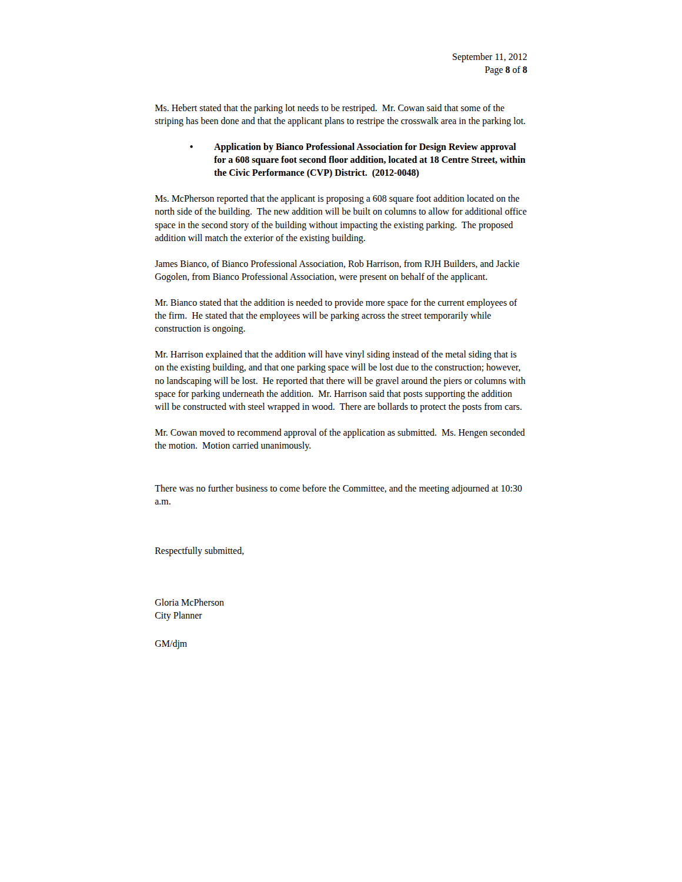September 11, 2012
Page 8 of 8
Ms. Hebert stated that the parking lot needs to be restriped. Mr. Cowan said that some of the striping has been done and that the applicant plans to restripe the crosswalk area in the parking lot.
Application by Bianco Professional Association for Design Review approval for a 608 square foot second floor addition, located at 18 Centre Street, within the Civic Performance (CVP) District. (2012-0048)
Ms. McPherson reported that the applicant is proposing a 608 square foot addition located on the north side of the building. The new addition will be built on columns to allow for additional office space in the second story of the building without impacting the existing parking. The proposed addition will match the exterior of the existing building.
James Bianco, of Bianco Professional Association, Rob Harrison, from RJH Builders, and Jackie Gogolen, from Bianco Professional Association, were present on behalf of the applicant.
Mr. Bianco stated that the addition is needed to provide more space for the current employees of the firm. He stated that the employees will be parking across the street temporarily while construction is ongoing.
Mr. Harrison explained that the addition will have vinyl siding instead of the metal siding that is on the existing building, and that one parking space will be lost due to the construction; however, no landscaping will be lost. He reported that there will be gravel around the piers or columns with space for parking underneath the addition. Mr. Harrison said that posts supporting the addition will be constructed with steel wrapped in wood. There are bollards to protect the posts from cars.
Mr. Cowan moved to recommend approval of the application as submitted. Ms. Hengen seconded the motion. Motion carried unanimously.
There was no further business to come before the Committee, and the meeting adjourned at 10:30 a.m.
Respectfully submitted,
Gloria McPherson
City Planner
GM/djm